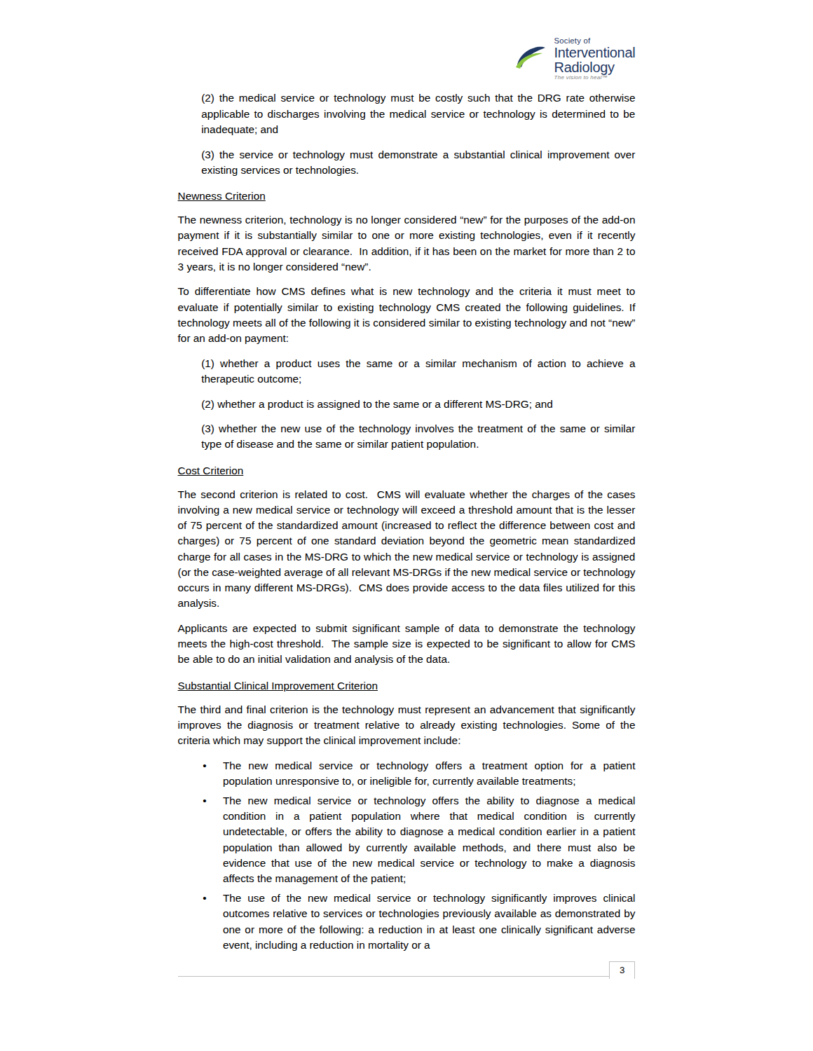Society of
Interventional
Radiology
The vision to heal™
(2) the medical service or technology must be costly such that the DRG rate otherwise applicable to discharges involving the medical service or technology is determined to be inadequate; and
(3) the service or technology must demonstrate a substantial clinical improvement over existing services or technologies.
Newness Criterion
The newness criterion, technology is no longer considered “new” for the purposes of the add-on payment if it is substantially similar to one or more existing technologies, even if it recently received FDA approval or clearance. In addition, if it has been on the market for more than 2 to 3 years, it is no longer considered “new”.
To differentiate how CMS defines what is new technology and the criteria it must meet to evaluate if potentially similar to existing technology CMS created the following guidelines. If technology meets all of the following it is considered similar to existing technology and not “new” for an add-on payment:
(1) whether a product uses the same or a similar mechanism of action to achieve a therapeutic outcome;
(2) whether a product is assigned to the same or a different MS-DRG; and
(3) whether the new use of the technology involves the treatment of the same or similar type of disease and the same or similar patient population.
Cost Criterion
The second criterion is related to cost. CMS will evaluate whether the charges of the cases involving a new medical service or technology will exceed a threshold amount that is the lesser of 75 percent of the standardized amount (increased to reflect the difference between cost and charges) or 75 percent of one standard deviation beyond the geometric mean standardized charge for all cases in the MS-DRG to which the new medical service or technology is assigned (or the case-weighted average of all relevant MS-DRGs if the new medical service or technology occurs in many different MS-DRGs). CMS does provide access to the data files utilized for this analysis.
Applicants are expected to submit significant sample of data to demonstrate the technology meets the high-cost threshold. The sample size is expected to be significant to allow for CMS be able to do an initial validation and analysis of the data.
Substantial Clinical Improvement Criterion
The third and final criterion is the technology must represent an advancement that significantly improves the diagnosis or treatment relative to already existing technologies. Some of the criteria which may support the clinical improvement include:
The new medical service or technology offers a treatment option for a patient population unresponsive to, or ineligible for, currently available treatments;
The new medical service or technology offers the ability to diagnose a medical condition in a patient population where that medical condition is currently undetectable, or offers the ability to diagnose a medical condition earlier in a patient population than allowed by currently available methods, and there must also be evidence that use of the new medical service or technology to make a diagnosis affects the management of the patient;
The use of the new medical service or technology significantly improves clinical outcomes relative to services or technologies previously available as demonstrated by one or more of the following: a reduction in at least one clinically significant adverse event, including a reduction in mortality or a
3